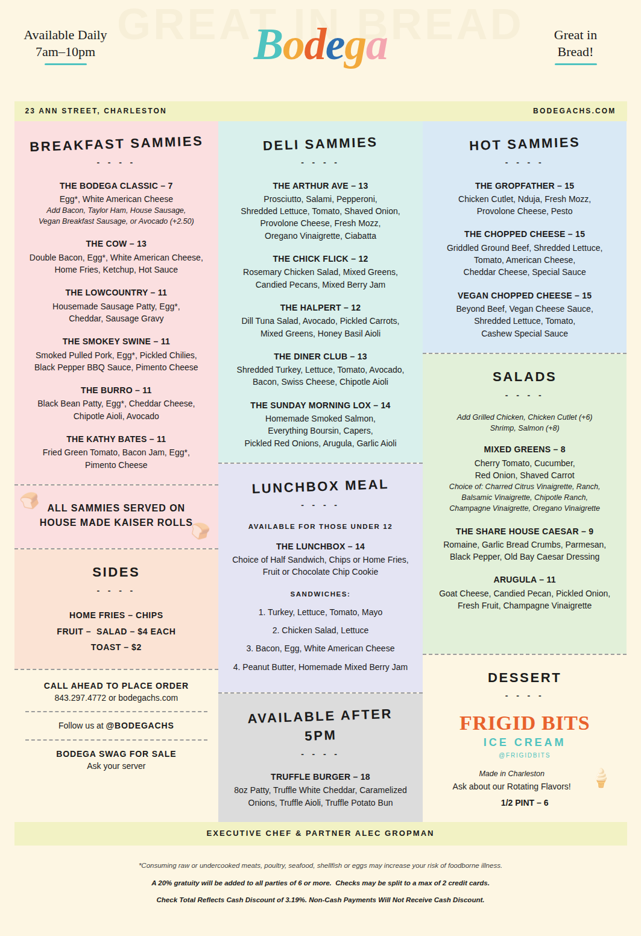GREAT IN BREAD
Available Daily
7am–10pm
Bodega
Great in
Bread!
23 Ann Street, Charleston bodegachs.com
Breakfast Sammies
- - - -
The Bodega Classic – 7
Egg*, White American Cheese
Add Bacon, Taylor Ham, House Sausage,
Vegan Breakfast Sausage, or Avocado (+2.50)
The Cow – 13
Double Bacon, Egg*, White American Cheese,
Home Fries, Ketchup, Hot Sauce
The Lowcountry – 11
Housemade Sausage Patty, Egg*,
Cheddar, Sausage Gravy
The Smokey Swine – 11
Smoked Pulled Pork, Egg*, Pickled Chilies,
Black Pepper BBQ Sauce, Pimento Cheese
The Burro – 11
Black Bean Patty, Egg*, Cheddar Cheese,
Chipotle Aioli, Avocado
The Kathy Bates – 11
Fried Green Tomato, Bacon Jam, Egg*,
Pimento Cheese
🍞 All Sammies Served on
House Made Kaiser Rolls 🍞
Sides
- - - -
Home Fries – Chips
Fruit – Salad – $4 Each
Toast – $2
CALL AHEAD TO PLACE ORDER
843.297.4772 or bodegachs.com
Follow us at @BODEGACHS
BODEGA SWAG FOR SALE
Ask your server
Deli Sammies
- - - -
The Arthur Ave – 13
Prosciutto, Salami, Pepperoni,
Shredded Lettuce, Tomato, Shaved Onion,
Provolone Cheese, Fresh Mozz,
Oregano Vinaigrette, Ciabatta
The Chick Flick – 12
Rosemary Chicken Salad, Mixed Greens,
Candied Pecans, Mixed Berry Jam
The Halpert – 12
Dill Tuna Salad, Avocado, Pickled Carrots,
Mixed Greens, Honey Basil Aioli
The Diner Club – 13
Shredded Turkey, Lettuce, Tomato, Avocado,
Bacon, Swiss Cheese, Chipotle Aioli
The Sunday Morning Lox – 14
Homemade Smoked Salmon,
Everything Boursin, Capers,
Pickled Red Onions, Arugula, Garlic Aioli
Lunchbox Meal
- - - -
Available for those under 12
The Lunchbox – 14
Choice of Half Sandwich, Chips or Home Fries,
Fruit or Chocolate Chip Cookie
Sandwiches:
1. Turkey, Lettuce, Tomato, Mayo
2. Chicken Salad, Lettuce
3. Bacon, Egg, White American Cheese
4. Peanut Butter, Homemade Mixed Berry Jam
Available After 5pm
- - - -
Truffle Burger – 18
8oz Patty, Truffle White Cheddar, Caramelized
Onions, Truffle Aioli, Truffle Potato Bun
Hot Sammies
- - - -
The Gropfather – 15
Chicken Cutlet, Nduja, Fresh Mozz,
Provolone Cheese, Pesto
The Chopped Cheese – 15
Griddled Ground Beef, Shredded Lettuce,
Tomato, American Cheese,
Cheddar Cheese, Special Sauce
Vegan Chopped Cheese – 15
Beyond Beef, Vegan Cheese Sauce,
Shredded Lettuce, Tomato,
Cashew Special Sauce
Salads
- - - -
Add Grilled Chicken, Chicken Cutlet (+6)
Shrimp, Salmon (+8)
Mixed Greens – 8
Cherry Tomato, Cucumber,
Red Onion, Shaved Carrot
Choice of: Charred Citrus Vinaigrette, Ranch,
Balsamic Vinaigrette, Chipotle Ranch,
Champagne Vinaigrette, Oregano Vinaigrette
The Share House Caesar – 9
Romaine, Garlic Bread Crumbs, Parmesan,
Black Pepper, Old Bay Caesar Dressing
Arugula – 11
Goat Cheese, Candied Pecan, Pickled Onion,
Fresh Fruit, Champagne Vinaigrette
Dessert
- - - -
FRIGID BITS
ICE CREAM
@FRIGIDBITS
🍦
Made in Charleston
Ask about our Rotating Flavors!
1/2 PINT – 6
Executive Chef & Partner Alec Gropman
*Consuming raw or undercooked meats, poultry, seafood, shellfish or eggs may increase your risk of foodborne illness.
A 20% gratuity will be added to all parties of 6 or more. Checks may be split to a max of 2 credit cards.
Check Total Reflects Cash Discount of 3.19%. Non-Cash Payments Will Not Receive Cash Discount.